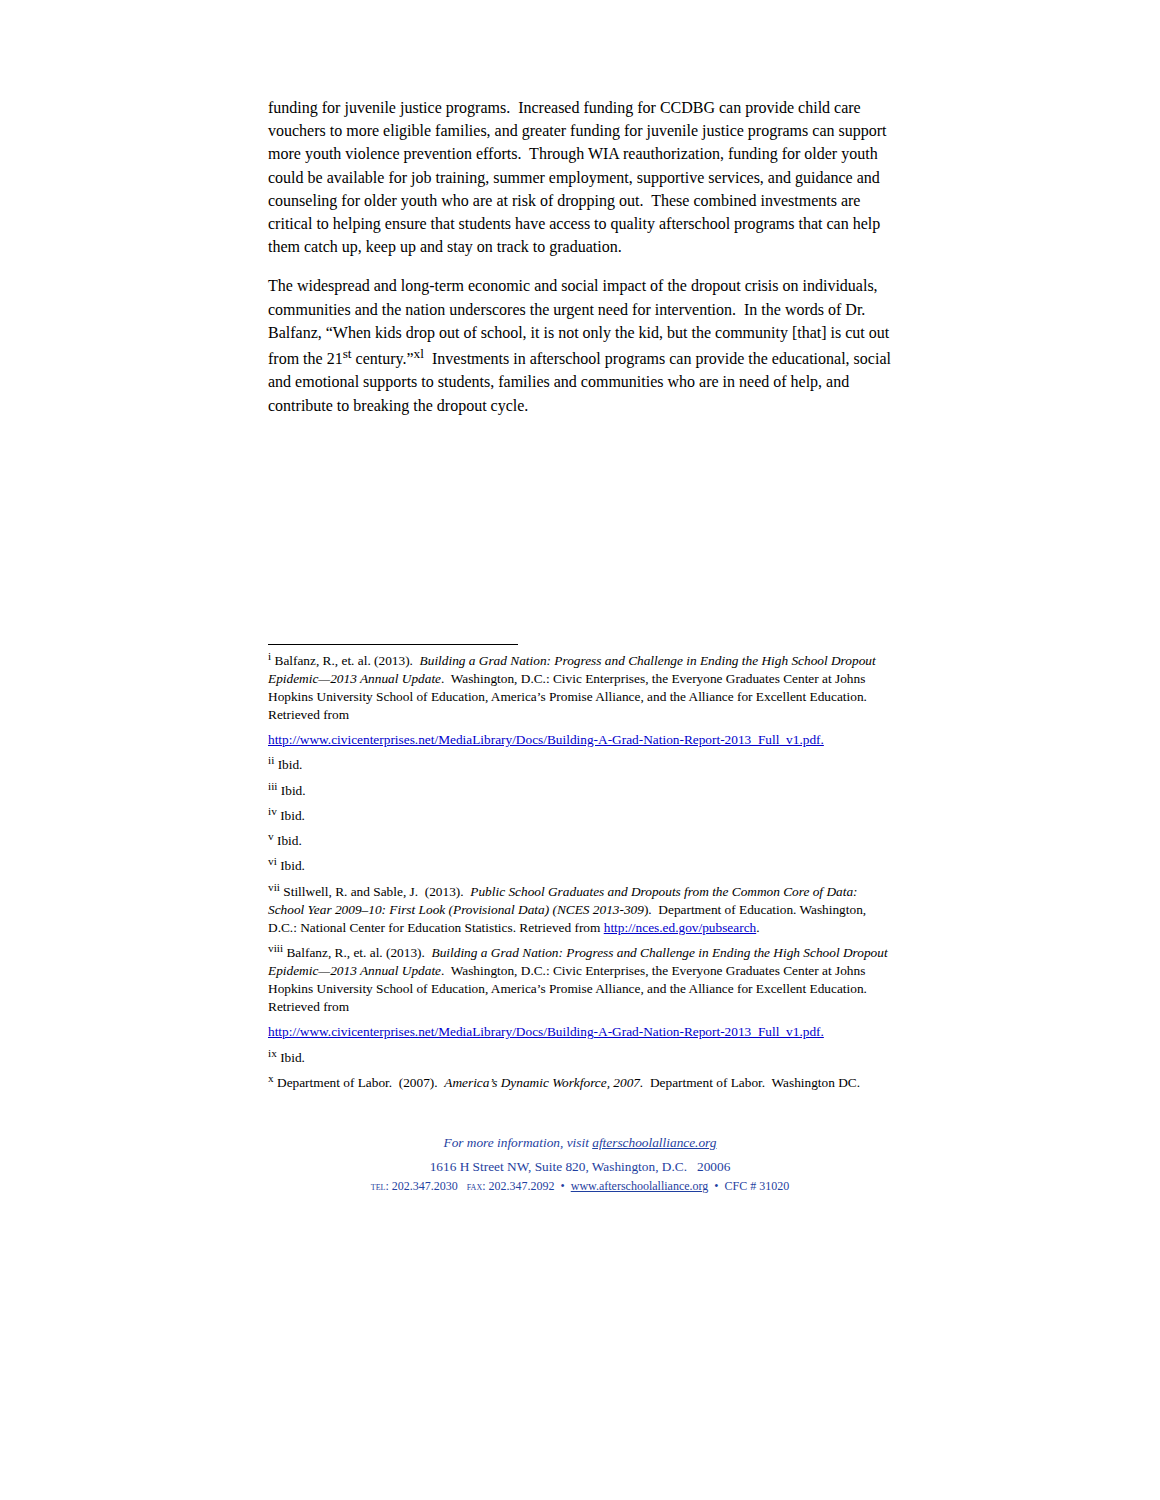funding for juvenile justice programs. Increased funding for CCDBG can provide child care vouchers to more eligible families, and greater funding for juvenile justice programs can support more youth violence prevention efforts. Through WIA reauthorization, funding for older youth could be available for job training, summer employment, supportive services, and guidance and counseling for older youth who are at risk of dropping out. These combined investments are critical to helping ensure that students have access to quality afterschool programs that can help them catch up, keep up and stay on track to graduation.
The widespread and long-term economic and social impact of the dropout crisis on individuals, communities and the nation underscores the urgent need for intervention. In the words of Dr. Balfanz, “When kids drop out of school, it is not only the kid, but the community [that] is cut out from the 21st century.”xl Investments in afterschool programs can provide the educational, social and emotional supports to students, families and communities who are in need of help, and contribute to breaking the dropout cycle.
i Balfanz, R., et. al. (2013). Building a Grad Nation: Progress and Challenge in Ending the High School Dropout Epidemic—2013 Annual Update. Washington, D.C.: Civic Enterprises, the Everyone Graduates Center at Johns Hopkins University School of Education, America’s Promise Alliance, and the Alliance for Excellent Education. Retrieved from
http://www.civicenterprises.net/MediaLibrary/Docs/Building-A-Grad-Nation-Report-2013_Full_v1.pdf.
ii Ibid.
iii Ibid.
iv Ibid.
v Ibid.
vi Ibid.
vii Stillwell, R. and Sable, J. (2013). Public School Graduates and Dropouts from the Common Core of Data: School Year 2009–10: First Look (Provisional Data) (NCES 2013-309). Department of Education. Washington, D.C.: National Center for Education Statistics. Retrieved from http://nces.ed.gov/pubsearch.
viii Balfanz, R., et. al. (2013). Building a Grad Nation: Progress and Challenge in Ending the High School Dropout Epidemic—2013 Annual Update. Washington, D.C.: Civic Enterprises, the Everyone Graduates Center at Johns Hopkins University School of Education, America’s Promise Alliance, and the Alliance for Excellent Education. Retrieved from
http://www.civicenterprises.net/MediaLibrary/Docs/Building-A-Grad-Nation-Report-2013_Full_v1.pdf.
ix Ibid.
x Department of Labor. (2007). America’s Dynamic Workforce, 2007. Department of Labor. Washington DC.
For more information, visit afterschoolalliance.org
1616 H Street NW, Suite 820, Washington, D.C. 20006
tel: 202.347.2030 fax: 202.347.2092 • www.afterschoolalliance.org • CFC # 31020